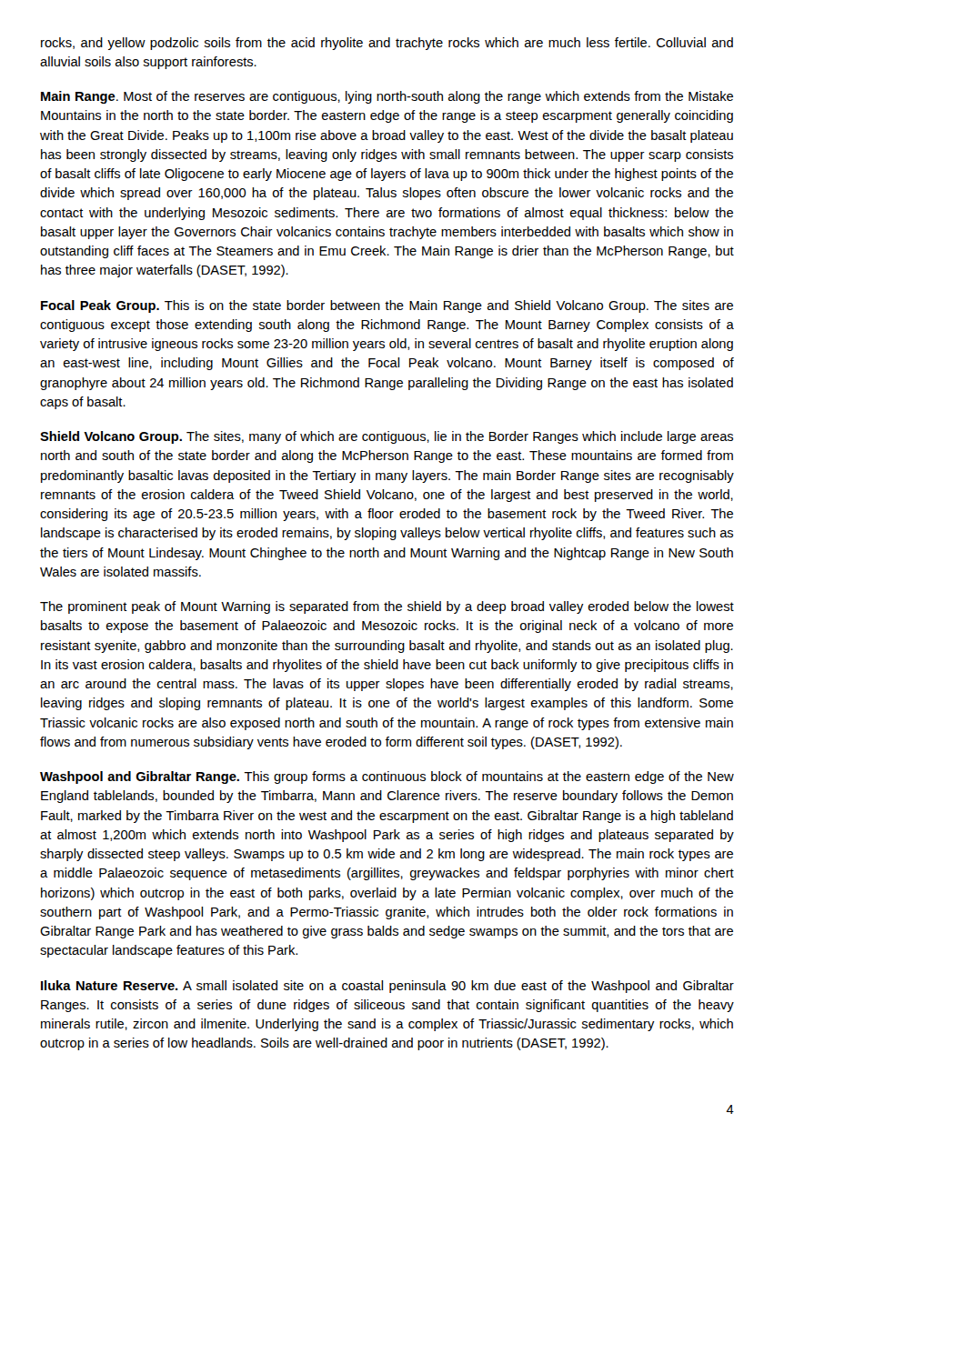rocks, and yellow podzolic soils from the acid rhyolite and trachyte rocks which are much less fertile. Colluvial and alluvial soils also support rainforests.
Main Range. Most of the reserves are contiguous, lying north-south along the range which extends from the Mistake Mountains in the north to the state border. The eastern edge of the range is a steep escarpment generally coinciding with the Great Divide. Peaks up to 1,100m rise above a broad valley to the east. West of the divide the basalt plateau has been strongly dissected by streams, leaving only ridges with small remnants between. The upper scarp consists of basalt cliffs of late Oligocene to early Miocene age of layers of lava up to 900m thick under the highest points of the divide which spread over 160,000 ha of the plateau. Talus slopes often obscure the lower volcanic rocks and the contact with the underlying Mesozoic sediments. There are two formations of almost equal thickness: below the basalt upper layer the Governors Chair volcanics contains trachyte members interbedded with basalts which show in outstanding cliff faces at The Steamers and in Emu Creek. The Main Range is drier than the McPherson Range, but has three major waterfalls (DASET, 1992).
Focal Peak Group. This is on the state border between the Main Range and Shield Volcano Group. The sites are contiguous except those extending south along the Richmond Range. The Mount Barney Complex consists of a variety of intrusive igneous rocks some 23-20 million years old, in several centres of basalt and rhyolite eruption along an east-west line, including Mount Gillies and the Focal Peak volcano. Mount Barney itself is composed of granophyre about 24 million years old. The Richmond Range paralleling the Dividing Range on the east has isolated caps of basalt.
Shield Volcano Group. The sites, many of which are contiguous, lie in the Border Ranges which include large areas north and south of the state border and along the McPherson Range to the east. These mountains are formed from predominantly basaltic lavas deposited in the Tertiary in many layers. The main Border Range sites are recognisably remnants of the erosion caldera of the Tweed Shield Volcano, one of the largest and best preserved in the world, considering its age of 20.5-23.5 million years, with a floor eroded to the basement rock by the Tweed River. The landscape is characterised by its eroded remains, by sloping valleys below vertical rhyolite cliffs, and features such as the tiers of Mount Lindesay. Mount Chinghee to the north and Mount Warning and the Nightcap Range in New South Wales are isolated massifs.
The prominent peak of Mount Warning is separated from the shield by a deep broad valley eroded below the lowest basalts to expose the basement of Palaeozoic and Mesozoic rocks. It is the original neck of a volcano of more resistant syenite, gabbro and monzonite than the surrounding basalt and rhyolite, and stands out as an isolated plug. In its vast erosion caldera, basalts and rhyolites of the shield have been cut back uniformly to give precipitous cliffs in an arc around the central mass. The lavas of its upper slopes have been differentially eroded by radial streams, leaving ridges and sloping remnants of plateau. It is one of the world's largest examples of this landform. Some Triassic volcanic rocks are also exposed north and south of the mountain. A range of rock types from extensive main flows and from numerous subsidiary vents have eroded to form different soil types. (DASET, 1992).
Washpool and Gibraltar Range. This group forms a continuous block of mountains at the eastern edge of the New England tablelands, bounded by the Timbarra, Mann and Clarence rivers. The reserve boundary follows the Demon Fault, marked by the Timbarra River on the west and the escarpment on the east. Gibraltar Range is a high tableland at almost 1,200m which extends north into Washpool Park as a series of high ridges and plateaus separated by sharply dissected steep valleys. Swamps up to 0.5 km wide and 2 km long are widespread. The main rock types are a middle Palaeozoic sequence of metasediments (argillites, greywackes and feldspar porphyries with minor chert horizons) which outcrop in the east of both parks, overlaid by a late Permian volcanic complex, over much of the southern part of Washpool Park, and a Permo-Triassic granite, which intrudes both the older rock formations in Gibraltar Range Park and has weathered to give grass balds and sedge swamps on the summit, and the tors that are spectacular landscape features of this Park.
Iluka Nature Reserve. A small isolated site on a coastal peninsula 90 km due east of the Washpool and Gibraltar Ranges. It consists of a series of dune ridges of siliceous sand that contain significant quantities of the heavy minerals rutile, zircon and ilmenite. Underlying the sand is a complex of Triassic/Jurassic sedimentary rocks, which outcrop in a series of low headlands. Soils are well-drained and poor in nutrients (DASET, 1992).
4